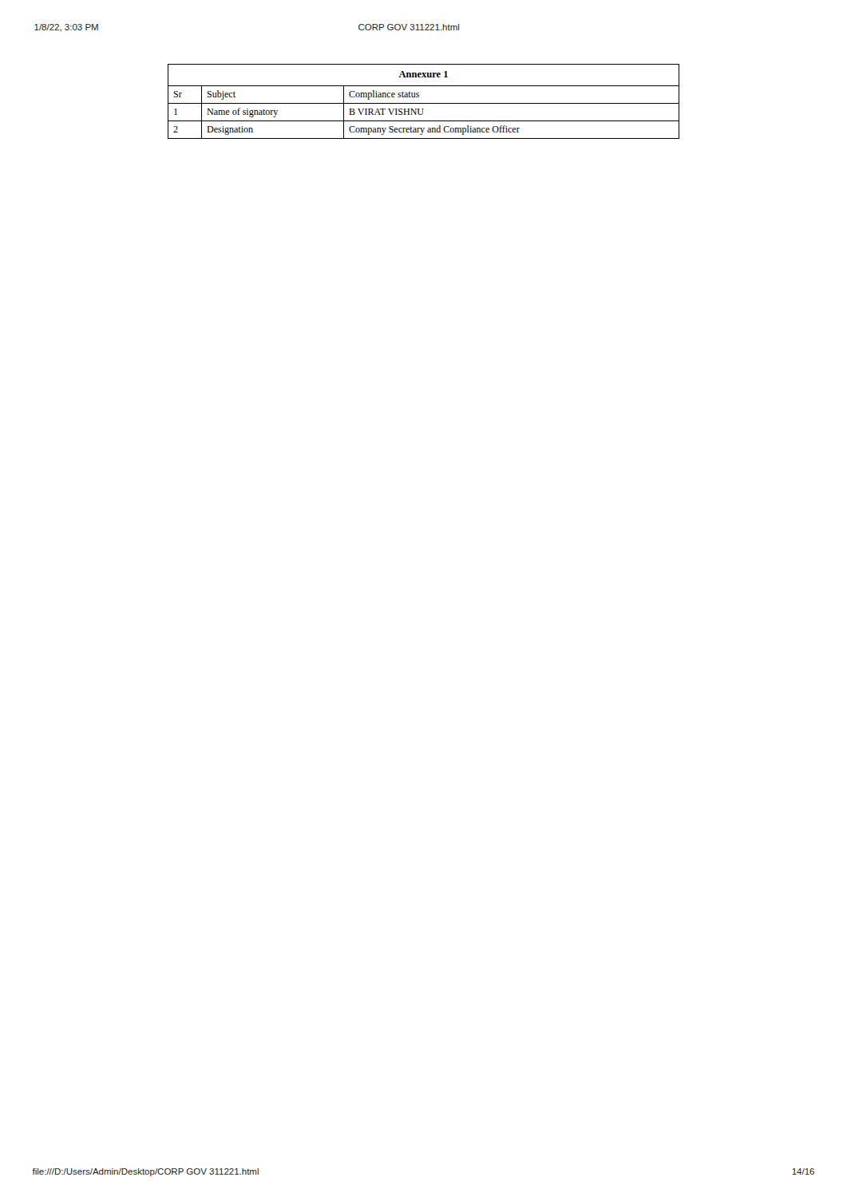1/8/22, 3:03 PM
CORP GOV 311221.html
| Annexure 1 |
| --- |
| Sr | Subject | Compliance status |
| 1 | Name of signatory | B VIRAT VISHNU |
| 2 | Designation | Company Secretary and Compliance Officer |
file:///D:/Users/Admin/Desktop/CORP GOV 311221.html
14/16